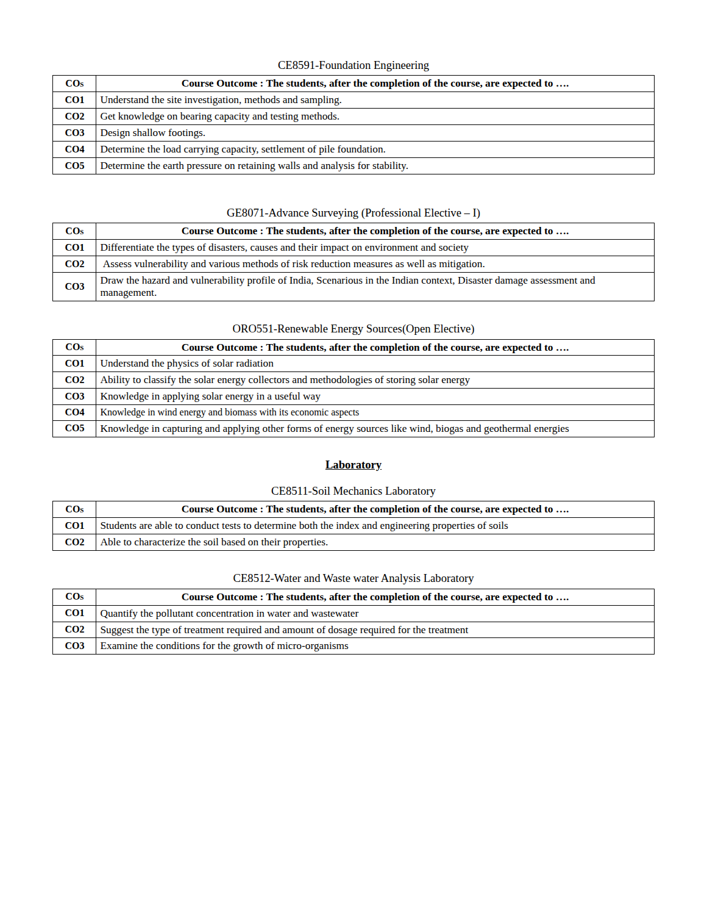CE8591-Foundation Engineering
| COs | Course Outcome : The students, after the completion of the course, are expected to …. |
| CO1 | Understand the site investigation, methods and sampling. |
| CO2 | Get knowledge on bearing capacity and testing methods. |
| CO3 | Design shallow footings. |
| CO4 | Determine the load carrying capacity, settlement of pile foundation. |
| CO5 | Determine the earth pressure on retaining walls and analysis for stability. |
GE8071-Advance Surveying (Professional Elective – I)
| COs | Course Outcome : The students, after the completion of the course, are expected to …. |
| CO1 | Differentiate the types of disasters, causes and their impact on environment and society |
| CO2 | Assess vulnerability and various methods of risk reduction measures as well as mitigation. |
| CO3 | Draw the hazard and vulnerability profile of India, Scenarious in the Indian context, Disaster damage assessment and management. |
ORO551-Renewable Energy Sources(Open Elective)
| COs | Course Outcome : The students, after the completion of the course, are expected to …. |
| CO1 | Understand the physics of solar radiation |
| CO2 | Ability to classify the solar energy collectors and methodologies of storing solar energy |
| CO3 | Knowledge in applying solar energy in a useful way |
| CO4 | Knowledge in wind energy and biomass with its economic aspects |
| CO5 | Knowledge in capturing and applying other forms of energy sources like wind, biogas and geothermal energies |
Laboratory
CE8511-Soil Mechanics Laboratory
| COs | Course Outcome : The students, after the completion of the course, are expected to …. |
| CO1 | Students are able to conduct tests to determine both the index and engineering properties of soils |
| CO2 | Able to characterize the soil based on their properties. |
CE8512-Water and Waste water Analysis Laboratory
| COs | Course Outcome : The students, after the completion of the course, are expected to …. |
| CO1 | Quantify the pollutant concentration in water and wastewater |
| CO2 | Suggest the type of treatment required and amount of dosage required for the treatment |
| CO3 | Examine the conditions for the growth of micro-organisms |